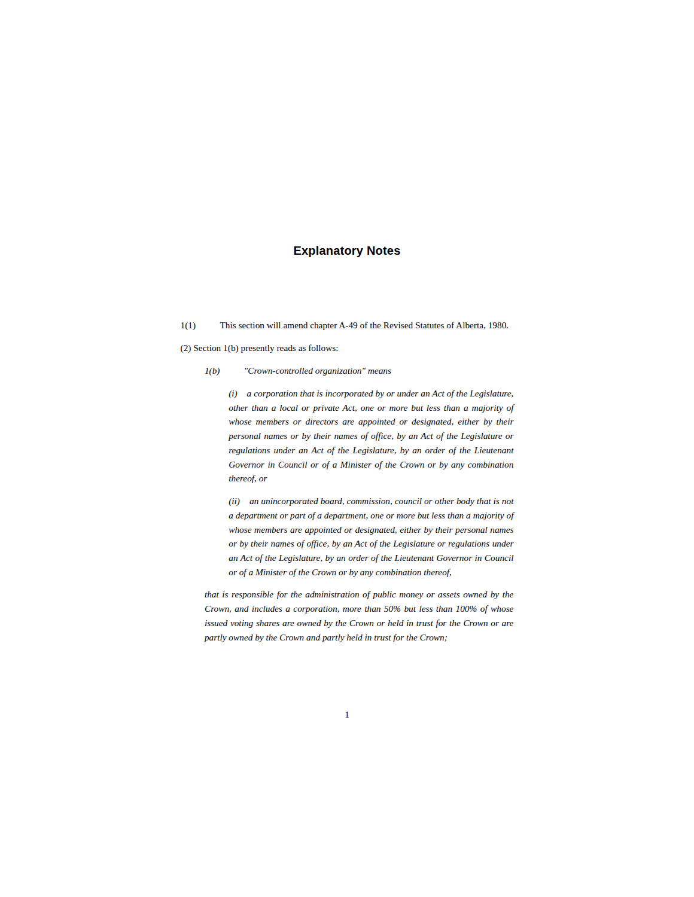Explanatory Notes
1(1) This section will amend chapter A-49 of the Revised Statutes of Alberta, 1980.
(2) Section 1(b) presently reads as follows:
1(b) "Crown-controlled organization" means
(i) a corporation that is incorporated by or under an Act of the Legislature, other than a local or private Act, one or more but less than a majority of whose members or directors are appointed or designated, either by their personal names or by their names of office, by an Act of the Legislature or regulations under an Act of the Legislature, by an order of the Lieutenant Governor in Council or of a Minister of the Crown or by any combination thereof, or
(ii) an unincorporated board, commission, council or other body that is not a department or part of a department, one or more but less than a majority of whose members are appointed or designated, either by their personal names or by their names of office, by an Act of the Legislature or regulations under an Act of the Legislature, by an order of the Lieutenant Governor in Council or of a Minister of the Crown or by any combination thereof,
that is responsible for the administration of public money or assets owned by the Crown, and includes a corporation, more than 50% but less than 100% of whose issued voting shares are owned by the Crown or held in trust for the Crown or are partly owned by the Crown and partly held in trust for the Crown;
1